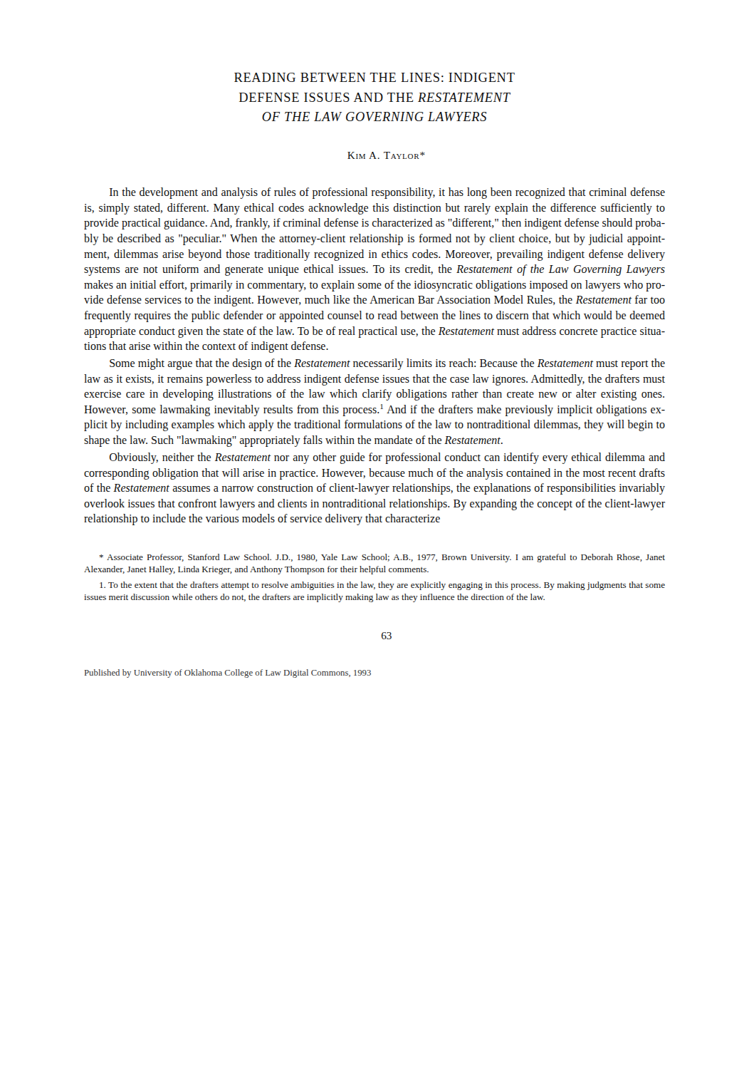Reading Between the Lines: Indigent
Defense Issues and the Restatement
of the Law Governing Lawyers
Kim A. Taylor*
In the development and analysis of rules of professional responsibility, it has long been recognized that criminal defense is, simply stated, different. Many ethical codes acknowledge this distinction but rarely explain the difference sufficiently to provide practical guidance. And, frankly, if criminal defense is characterized as "different," then indigent defense should probably be described as "peculiar." When the attorney-client relationship is formed not by client choice, but by judicial appointment, dilemmas arise beyond those traditionally recognized in ethics codes. Moreover, prevailing indigent defense delivery systems are not uniform and generate unique ethical issues. To its credit, the Restatement of the Law Governing Lawyers makes an initial effort, primarily in commentary, to explain some of the idiosyncratic obligations imposed on lawyers who provide defense services to the indigent. However, much like the American Bar Association Model Rules, the Restatement far too frequently requires the public defender or appointed counsel to read between the lines to discern that which would be deemed appropriate conduct given the state of the law. To be of real practical use, the Restatement must address concrete practice situations that arise within the context of indigent defense.
Some might argue that the design of the Restatement necessarily limits its reach: Because the Restatement must report the law as it exists, it remains powerless to address indigent defense issues that the case law ignores. Admittedly, the drafters must exercise care in developing illustrations of the law which clarify obligations rather than create new or alter existing ones. However, some lawmaking inevitably results from this process.1 And if the drafters make previously implicit obligations explicit by including examples which apply the traditional formulations of the law to nontraditional dilemmas, they will begin to shape the law. Such "lawmaking" appropriately falls within the mandate of the Restatement.
Obviously, neither the Restatement nor any other guide for professional conduct can identify every ethical dilemma and corresponding obligation that will arise in practice. However, because much of the analysis contained in the most recent drafts of the Restatement assumes a narrow construction of client-lawyer relationships, the explanations of responsibilities invariably overlook issues that confront lawyers and clients in nontraditional relationships. By expanding the concept of the client-lawyer relationship to include the various models of service delivery that characterize
* Associate Professor, Stanford Law School. J.D., 1980, Yale Law School; A.B., 1977, Brown University. I am grateful to Deborah Rhose, Janet Alexander, Janet Halley, Linda Krieger, and Anthony Thompson for their helpful comments.
1. To the extent that the drafters attempt to resolve ambiguities in the law, they are explicitly engaging in this process. By making judgments that some issues merit discussion while others do not, the drafters are implicitly making law as they influence the direction of the law.
63
Published by University of Oklahoma College of Law Digital Commons, 1993